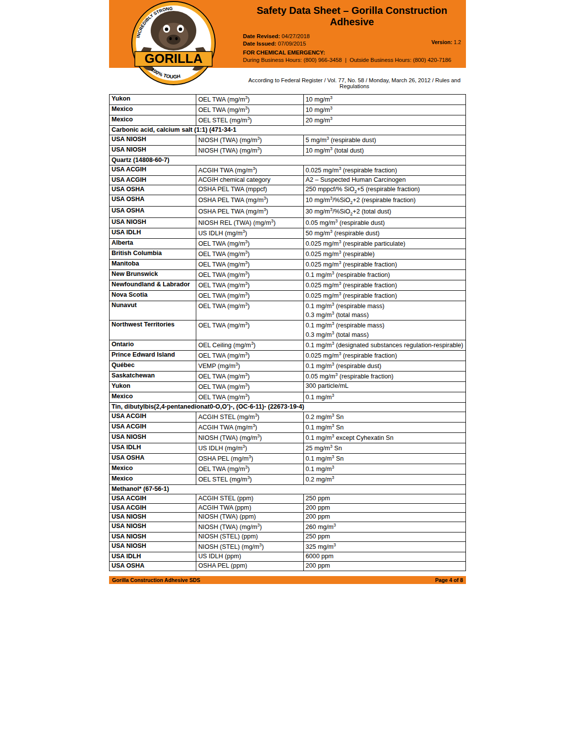GORILLA INCREDIBLY STRONG 100% TOUGH
Safety Data Sheet – Gorilla Construction Adhesive
Date Revised: 04/27/2018
Date Issued: 07/09/2015
Version: 1.2
FOR CHEMICAL EMERGENCY:
During Business Hours: (800) 966-3458 | Outside Business Hours: (800) 420-7186
According to Federal Register / Vol. 77, No. 58 / Monday, March 26, 2012 / Rules and Regulations
| Yukon | OEL TWA (mg/m 3 ) | 10 mg/m 3 |
| Mexico | OEL TWA (mg/m 3 ) | 10 mg/m 3 |
| Mexico | OEL STEL (mg/m 3 ) | 20 mg/m 3 |
| Carbonic acid, calcium salt (1:1) (471-34-1 |
| USA NIOSH | NIOSH (TWA) (mg/m 3 ) | 5 mg/m 3 (respirable dust) |
| USA NIOSH | NIOSH (TWA) (mg/m 3 ) | 10 mg/m 3 (total dust) |
| Quartz (14808-60-7) |
| USA ACGIH | ACGIH TWA (mg/m 3 ) | 0.025 mg/m 3 (respirable fraction) |
| USA ACGIH | ACGIH chemical category | A2 – Suspected Human Carcinogen |
| USA OSHA | OSHA PEL TWA (mppcf) | 250 mppcf/% SiO 2 +5 (respirable fraction) |
| USA OSHA | OSHA PEL TWA (mg/m 3 ) | 10 mg/m 3 /%SiO 2 +2 (respirable fraction) |
| USA OSHA | OSHA PEL TWA (mg/m 3 ) | 30 mg/m 3 /%SiO 2 +2 (total dust) |
| USA NIOSH | NIOSH REL (TWA) (mg/m 3 ) | 0.05 mg/m 3 (respirable dust) |
| USA IDLH | US IDLH (mg/m 3 ) | 50 mg/m 3 (respirable dust) |
| Alberta | OEL TWA (mg/m 3 ) | 0.025 mg/m 3 (respirable particulate) |
| British Columbia | OEL TWA (mg/m 3 ) | 0.025 mg/m 3 (respirable) |
| Manitoba | OEL TWA (mg/m 3 ) | 0.025 mg/m 3 (respirable fraction) |
| New Brunswick | OEL TWA (mg/m 3 ) | 0.1 mg/m 3 (respirable fraction) |
| Newfoundland & Labrador | OEL TWA (mg/m 3 ) | 0.025 mg/m 3 (respirable fraction) |
| Nova Scotia | OEL TWA (mg/m 3 ) | 0.025 mg/m 3 (respirable fraction) |
| Nunavut | OEL TWA (mg/m 3 ) | 0.1 mg/m 3 (respirable mass) 0.3 mg/m 3 (total mass) |
| Northwest Territories | OEL TWA (mg/m 3 ) | 0.1 mg/m 3 (respirable mass) 0.3 mg/m 3 (total mass) |
| Ontario | OEL Ceiling (mg/m 3 ) | 0.1 mg/m 3 (designated substances regulation-respirable) |
| Prince Edward Island | OEL TWA (mg/m 3 ) | 0.025 mg/m 3 (respirable fraction) |
| Québec | VEMP (mg/m 3 ) | 0.1 mg/m 3 (respirable dust) |
| Saskatchewan | OEL TWA (mg/m 3 ) | 0.05 mg/m 3 (respirable fraction) |
| Yukon | OEL TWA (mg/m 3 ) | 300 particle/mL |
| Mexico | OEL TWA (mg/m 3 ) | 0.1 mg/m 3 |
| Tin, dibutylbis(2,4-pentanedionat0-O,O’)-, (OC-6-11)- (22673-19-4) |
| USA ACGIH | ACGIH STEL (mg/m 3 ) | 0.2 mg/m 3 Sn |
| USA ACGIH | ACGIH TWA (mg/m 3 ) | 0.1 mg/m 3 Sn |
| USA NIOSH | NIOSH (TWA) (mg/m 3 ) | 0.1 mg/m 3 except Cyhexatin Sn |
| USA IDLH | US IDLH (mg/m 3 ) | 25 mg/m 3 Sn |
| USA OSHA | OSHA PEL (mg/m 3 ) | 0.1 mg/m 3 Sn |
| Mexico | OEL TWA (mg/m 3 ) | 0.1 mg/m 3 |
| Mexico | OEL STEL (mg/m 3 ) | 0.2 mg/m 3 |
| Methanol* (67-56-1) |
| USA ACGIH | ACGIH STEL (ppm) | 250 ppm |
| USA ACGIH | ACGIH TWA (ppm) | 200 ppm |
| USA NIOSH | NIOSH (TWA) (ppm) | 200 ppm |
| USA NIOSH | NIOSH (TWA) (mg/m 3 ) | 260 mg/m 3 |
| USA NIOSH | NIOSH (STEL) (ppm) | 250 ppm |
| USA NIOSH | NIOSH (STEL) (mg/m 3 ) | 325 mg/m 3 |
| USA IDLH | US IDLH (ppm) | 6000 ppm |
| USA OSHA | OSHA PEL (ppm) | 200 ppm |
Gorilla Construction Adhesive SDS Page 4 of 8